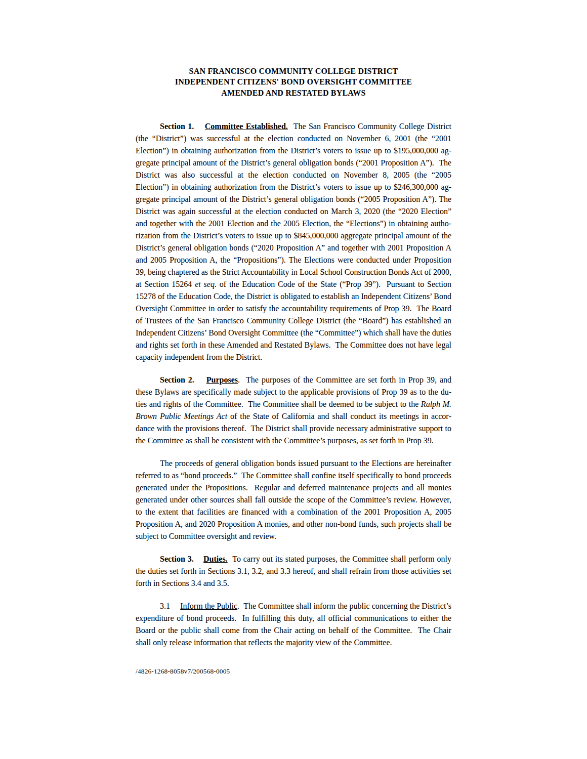San Francisco Community College District
Independent Citizens' Bond Oversight Committee
Amended and Restated Bylaws
Section 1. Committee Established. The San Francisco Community College District (the “District”) was successful at the election conducted on November 6, 2001 (the “2001 Election”) in obtaining authorization from the District’s voters to issue up to $195,000,000 aggregate principal amount of the District’s general obligation bonds (“2001 Proposition A”). The District was also successful at the election conducted on November 8, 2005 (the “2005 Election”) in obtaining authorization from the District’s voters to issue up to $246,300,000 aggregate principal amount of the District’s general obligation bonds (“2005 Proposition A”). The District was again successful at the election conducted on March 3, 2020 (the “2020 Election” and together with the 2001 Election and the 2005 Election, the “Elections”) in obtaining authorization from the District’s voters to issue up to $845,000,000 aggregate principal amount of the District’s general obligation bonds (“2020 Proposition A” and together with 2001 Proposition A and 2005 Proposition A, the “Propositions”). The Elections were conducted under Proposition 39, being chaptered as the Strict Accountability in Local School Construction Bonds Act of 2000, at Section 15264 et seq. of the Education Code of the State (“Prop 39”). Pursuant to Section 15278 of the Education Code, the District is obligated to establish an Independent Citizens’ Bond Oversight Committee in order to satisfy the accountability requirements of Prop 39. The Board of Trustees of the San Francisco Community College District (the “Board”) has established an Independent Citizens’ Bond Oversight Committee (the “Committee”) which shall have the duties and rights set forth in these Amended and Restated Bylaws. The Committee does not have legal capacity independent from the District.
Section 2. Purposes. The purposes of the Committee are set forth in Prop 39, and these Bylaws are specifically made subject to the applicable provisions of Prop 39 as to the duties and rights of the Committee. The Committee shall be deemed to be subject to the Ralph M. Brown Public Meetings Act of the State of California and shall conduct its meetings in accordance with the provisions thereof. The District shall provide necessary administrative support to the Committee as shall be consistent with the Committee’s purposes, as set forth in Prop 39.
The proceeds of general obligation bonds issued pursuant to the Elections are hereinafter referred to as “bond proceeds.” The Committee shall confine itself specifically to bond proceeds generated under the Propositions. Regular and deferred maintenance projects and all monies generated under other sources shall fall outside the scope of the Committee’s review. However, to the extent that facilities are financed with a combination of the 2001 Proposition A, 2005 Proposition A, and 2020 Proposition A monies, and other non-bond funds, such projects shall be subject to Committee oversight and review.
Section 3. Duties. To carry out its stated purposes, the Committee shall perform only the duties set forth in Sections 3.1, 3.2, and 3.3 hereof, and shall refrain from those activities set forth in Sections 3.4 and 3.5.
3.1 Inform the Public. The Committee shall inform the public concerning the District’s expenditure of bond proceeds. In fulfilling this duty, all official communications to either the Board or the public shall come from the Chair acting on behalf of the Committee. The Chair shall only release information that reflects the majority view of the Committee.
/4826-1268-8058v7/200568-0005